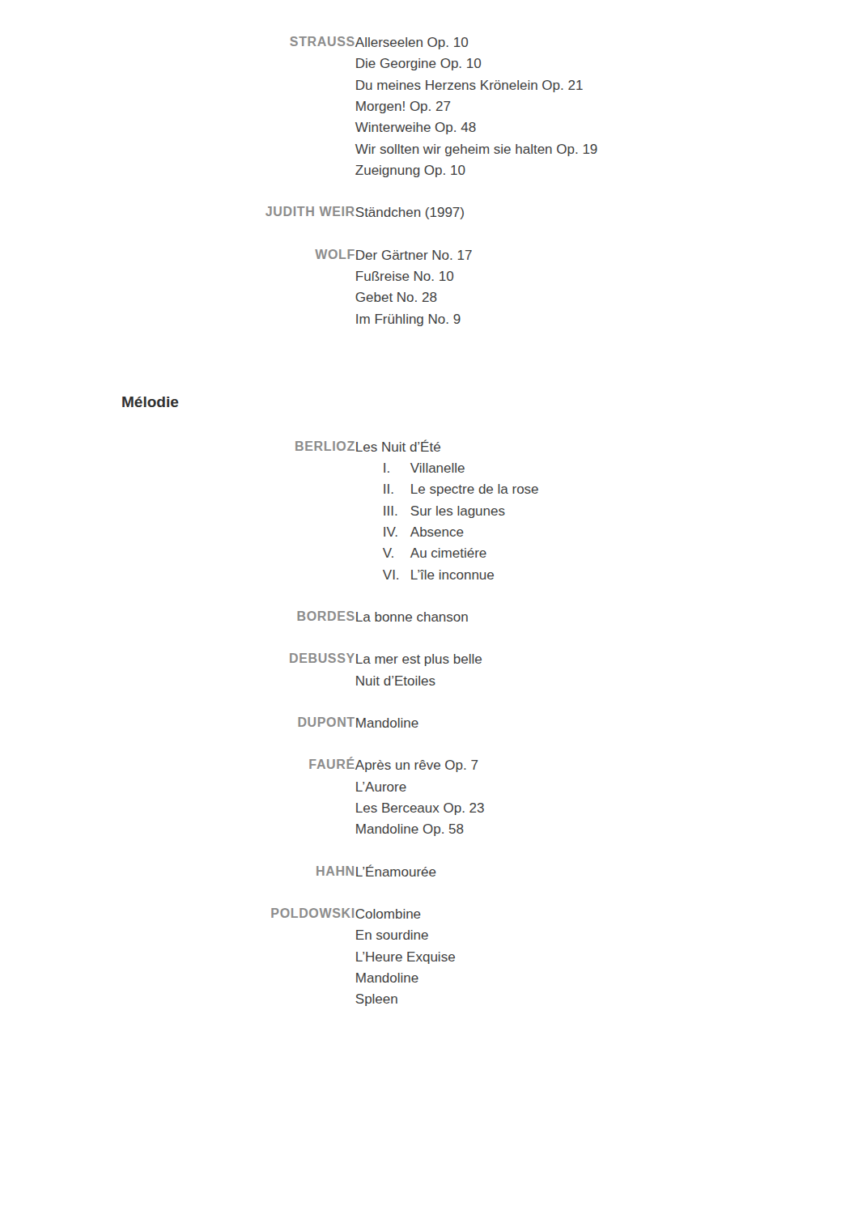| Strauss | Allerseelen Op. 10 Die Georgine Op. 10 Du meines Herzens Krönelein Op. 21 Morgen! Op. 27 Winterweihe Op. 48 Wir sollten wir geheim sie halten Op. 19 Zueignung Op. 10 |
| Judith Weir | Ständchen (1997) |
| Wolf | Der Gärtner No. 17 Fußreise No. 10 Gebet No. 28 Im Frühling No. 9 |
Mélodie
| Berlioz | Les Nuit d’Été I. Villanelle II. Le spectre de la rose III. Sur les lagunes IV. Absence V. Au cimetiére VI. L’île inconnue |
| Bordes | La bonne chanson |
| Debussy | La mer est plus belle Nuit d’Etoiles |
| Dupont | Mandoline |
| Fauré | Après un rêve Op. 7 L’Aurore Les Berceaux Op. 23 Mandoline Op. 58 |
| Hahn | L’Énamourée |
| Poldowski | Colombine En sourdine L’Heure Exquise Mandoline Spleen |